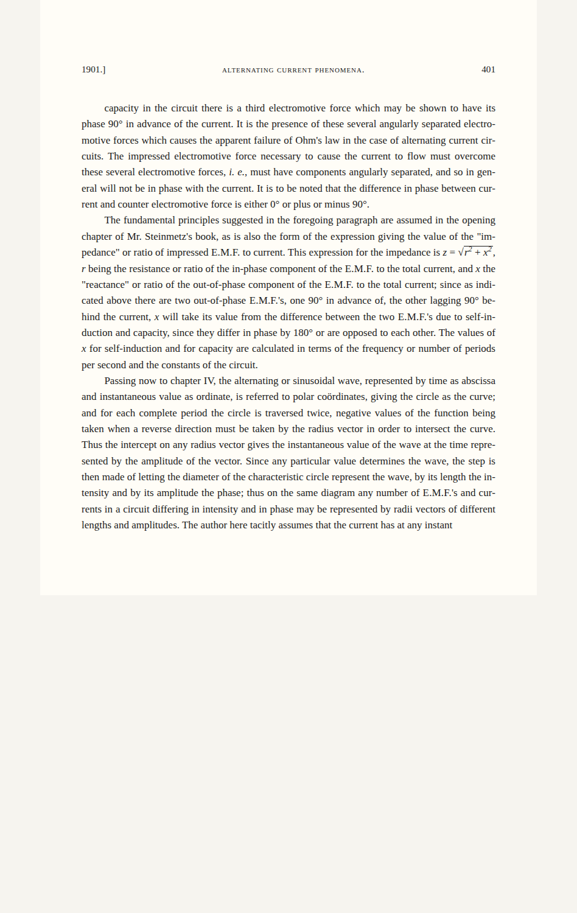1901.] Alternating Current Phenomena. 401
capacity in the circuit there is a third electromotive force which may be shown to have its phase 90° in advance of the current. It is the presence of these several angularly separated electromotive forces which causes the apparent failure of Ohm's law in the case of alternating current circuits. The impressed electromotive force necessary to cause the current to flow must overcome these several electromotive forces, i. e., must have components angularly separated, and so in general will not be in phase with the current. It is to be noted that the difference in phase between current and counter electromotive force is either 0° or plus or minus 90°.
The fundamental principles suggested in the foregoing paragraph are assumed in the opening chapter of Mr. Steinmetz's book, as is also the form of the expression giving the value of the "impedance" or ratio of impressed E.M.F. to current. This expression for the impedance is z = √r2 + x2, r being the resistance or ratio of the in-phase component of the E.M.F. to the total current, and x the "reactance" or ratio of the out-of-phase component of the E.M.F. to the total current; since as indicated above there are two out-of-phase E.M.F.'s, one 90° in advance of, the other lagging 90° behind the current, x will take its value from the difference between the two E.M.F.'s due to self-induction and capacity, since they differ in phase by 180° or are opposed to each other. The values of x for self-induction and for capacity are calculated in terms of the frequency or number of periods per second and the constants of the circuit.
Passing now to chapter IV, the alternating or sinusoidal wave, represented by time as abscissa and instantaneous value as ordinate, is referred to polar coördinates, giving the circle as the curve; and for each complete period the circle is traversed twice, negative values of the function being taken when a reverse direction must be taken by the radius vector in order to intersect the curve. Thus the intercept on any radius vector gives the instantaneous value of the wave at the time represented by the amplitude of the vector. Since any particular value determines the wave, the step is then made of letting the diameter of the characteristic circle represent the wave, by its length the intensity and by its amplitude the phase; thus on the same diagram any number of E.M.F.'s and currents in a circuit differing in intensity and in phase may be represented by radii vectors of different lengths and amplitudes. The author here tacitly assumes that the current has at any instant